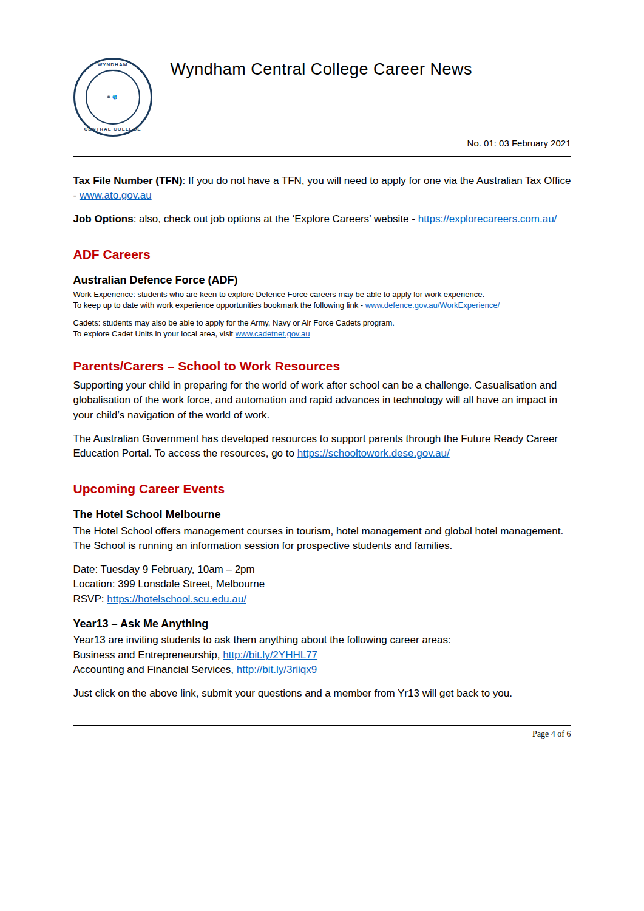WYNDHAM
⚛ 🌎
CENTRAL COLLEGE
Wyndham Central College Career News
No. 01: 03 February 2021
Tax File Number (TFN): If you do not have a TFN, you will need to apply for one via the Australian Tax Office - www.ato.gov.au
Job Options: also, check out job options at the ‘Explore Careers’ website - https://explorecareers.com.au/
ADF Careers
Australian Defence Force (ADF)
Work Experience: students who are keen to explore Defence Force careers may be able to apply for work experience.
To keep up to date with work experience opportunities bookmark the following link - www.defence.gov.au/WorkExperience/
Cadets: students may also be able to apply for the Army, Navy or Air Force Cadets program.
To explore Cadet Units in your local area, visit www.cadetnet.gov.au
Parents/Carers – School to Work Resources
Supporting your child in preparing for the world of work after school can be a challenge. Casualisation and globalisation of the work force, and automation and rapid advances in technology will all have an impact in your child’s navigation of the world of work.
The Australian Government has developed resources to support parents through the Future Ready Career Education Portal. To access the resources, go to https://schooltowork.dese.gov.au/
Upcoming Career Events
The Hotel School Melbourne
The Hotel School offers management courses in tourism, hotel management and global hotel management. The School is running an information session for prospective students and families.
Date: Tuesday 9 February, 10am – 2pm
Location: 399 Lonsdale Street, Melbourne
RSVP: https://hotelschool.scu.edu.au/
Year13 – Ask Me Anything
Year13 are inviting students to ask them anything about the following career areas:
Business and Entrepreneurship, http://bit.ly/2YHHL77
Accounting and Financial Services, http://bit.ly/3riiqx9
Just click on the above link, submit your questions and a member from Yr13 will get back to you.
Page 4 of 6